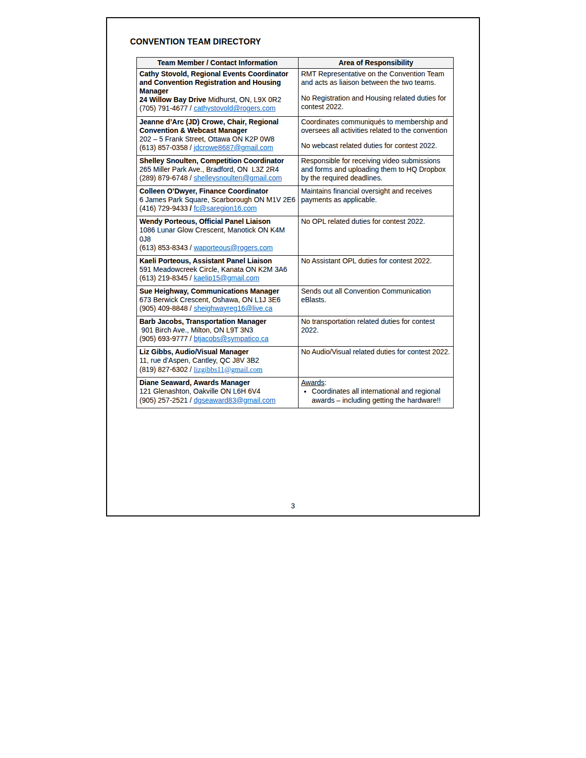CONVENTION TEAM DIRECTORY
| Team Member / Contact Information | Area of Responsibility |
| --- | --- |
| Cathy Stovold, Regional Events Coordinator and Convention Registration and Housing Manager 24 Willow Bay Drive Midhurst, ON, L9X 0R2 (705) 791-4677 / cathystovold@rogers.com | RMT Representative on the Convention Team and acts as liaison between the two teams. No Registration and Housing related duties for contest 2022. |
| Jeanne d’Arc (JD) Crowe, Chair, Regional Convention & Webcast Manager 202 – 5 Frank Street, Ottawa ON K2P 0W8 (613) 857-0358 / jdcrowe8687@gmail.com | Coordinates communiqués to membership and oversees all activities related to the convention No webcast related duties for contest 2022. |
| Shelley Snoulten, Competition Coordinator 265 Miller Park Ave., Bradford, ON L3Z 2R4 (289) 879-6748 / shelleysnoulten@gmail.com | Responsible for receiving video submissions and forms and uploading them to HQ Dropbox by the required deadlines. |
| Colleen O’Dwyer, Finance Coordinator 6 James Park Square, Scarborough ON M1V 2E6 (416) 729-9433 / fc@saregion16.com | Maintains financial oversight and receives payments as applicable. |
| Wendy Porteous, Official Panel Liaison 1086 Lunar Glow Crescent, Manotick ON K4M 0J8 (613) 853-8343 / waporteous@rogers.com | No OPL related duties for contest 2022. |
| Kaeli Porteous, Assistant Panel Liaison 591 Meadowcreek Circle, Kanata ON K2M 3A6 (613) 219-8345 / kaelip15@gmail.com | No Assistant OPL duties for contest 2022. |
| Sue Heighway, Communications Manager 673 Berwick Crescent, Oshawa, ON L1J 3E6 (905) 409-8848 / sheighwayreg16@live.ca | Sends out all Convention Communication eBlasts. |
| Barb Jacobs, Transportation Manager 901 Birch Ave., Milton, ON L9T 3N3 (905) 693-9777 / btjacobs@sympatico.ca | No transportation related duties for contest 2022. |
| Liz Gibbs, Audio/Visual Manager 11, rue d’Aspen, Cantley, QC J8V 3B2 (819) 827-6302 / lizgibbs11@gmail.com | No Audio/Visual related duties for contest 2022. |
| Diane Seaward, Awards Manager 121 Glenashton, Oakville ON L6H 6V4 (905) 257-2521 / dgseaward83@gmail.com | Awards : Coordinates all international and regional awards – including getting the hardware!! |
3